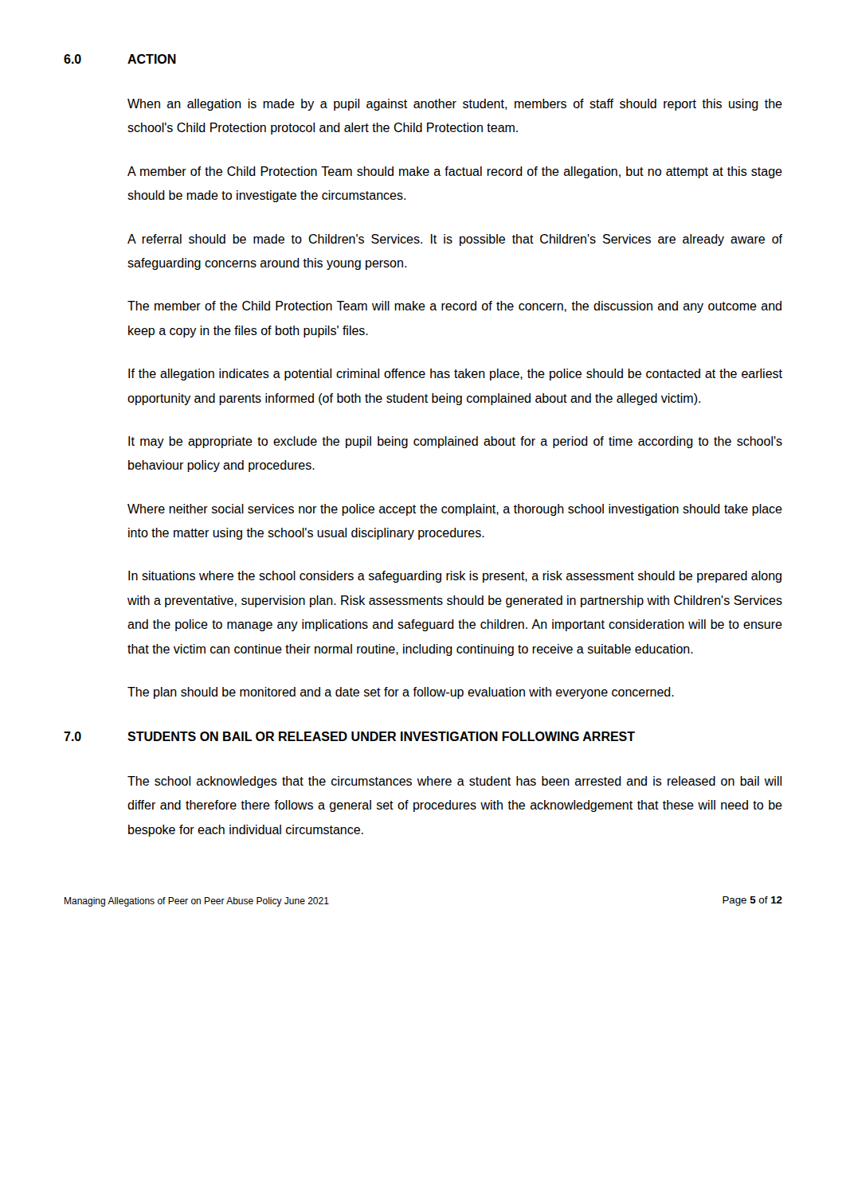6.0 ACTION
When an allegation is made by a pupil against another student, members of staff should report this using the school's Child Protection protocol and alert the Child Protection team.
A member of the Child Protection Team should make a factual record of the allegation, but no attempt at this stage should be made to investigate the circumstances.
A referral should be made to Children's Services. It is possible that Children's Services are already aware of safeguarding concerns around this young person.
The member of the Child Protection Team will make a record of the concern, the discussion and any outcome and keep a copy in the files of both pupils' files.
If the allegation indicates a potential criminal offence has taken place, the police should be contacted at the earliest opportunity and parents informed (of both the student being complained about and the alleged victim).
It may be appropriate to exclude the pupil being complained about for a period of time according to the school's behaviour policy and procedures.
Where neither social services nor the police accept the complaint, a thorough school investigation should take place into the matter using the school's usual disciplinary procedures.
In situations where the school considers a safeguarding risk is present, a risk assessment should be prepared along with a preventative, supervision plan. Risk assessments should be generated in partnership with Children's Services and the police to manage any implications and safeguard the children. An important consideration will be to ensure that the victim can continue their normal routine, including continuing to receive a suitable education.
The plan should be monitored and a date set for a follow-up evaluation with everyone concerned.
7.0 STUDENTS ON BAIL OR RELEASED UNDER INVESTIGATION FOLLOWING ARREST
The school acknowledges that the circumstances where a student has been arrested and is released on bail will differ and therefore there follows a general set of procedures with the acknowledgement that these will need to be bespoke for each individual circumstance.
Managing Allegations of Peer on Peer Abuse Policy June 2021
Page 5 of 12